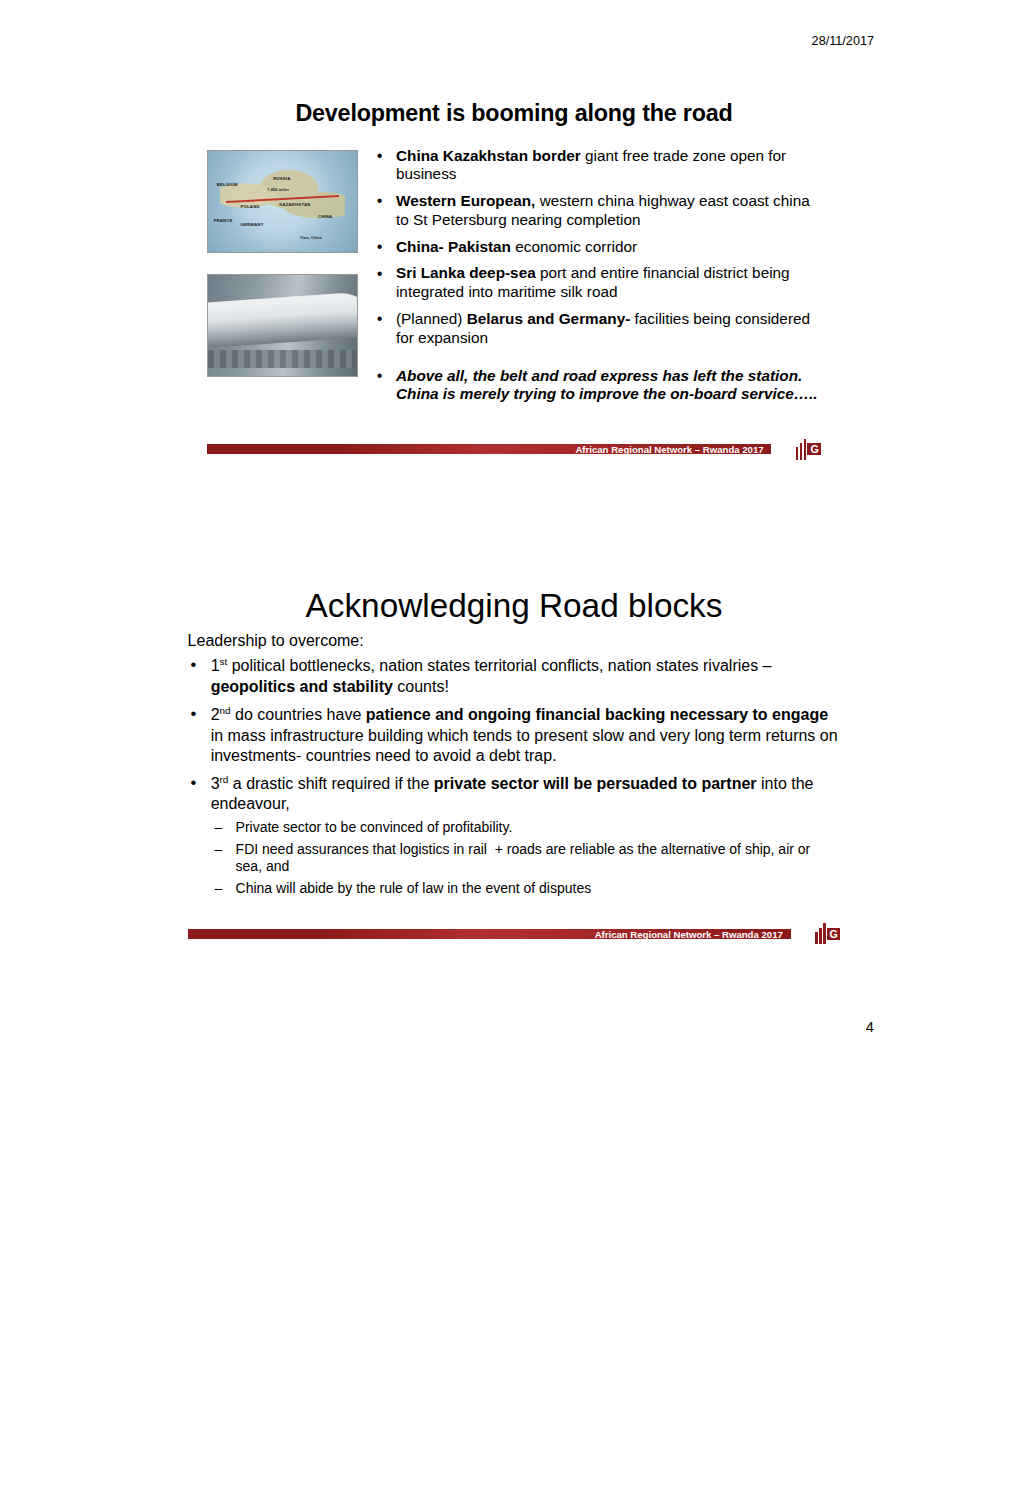28/11/2017
Development is booming along the road
BELGIUM RUSSIA POLAND KAZAKHSTAN FRANCE GERMANY CHINA 7,456 miles Yiwu, China
China Kazakhstan border giant free trade zone open for business
Western European, western china highway east coast china to St Petersburg nearing completion
China- Pakistan economic corridor
Sri Lanka deep-sea port and entire financial district being integrated into maritime silk road
(Planned) Belarus and Germany- facilities being considered for expansion
Above all, the belt and road express has left the station. China is merely trying to improve the on-board service…..
African Regional Network – Rwanda 2017
G
Acknowledging Road blocks
Leadership to overcome:
1st political bottlenecks, nation states territorial conflicts, nation states rivalries – geopolitics and stability counts!
2nd do countries have patience and ongoing financial backing necessary to engage in mass infrastructure building which tends to present slow and very long term returns on investments- countries need to avoid a debt trap.
3rd a drastic shift required if the private sector will be persuaded to partner into the endeavour,
Private sector to be convinced of profitability.
FDI need assurances that logistics in rail + roads are reliable as the alternative of ship, air or sea, and
China will abide by the rule of law in the event of disputes
African Regional Network – Rwanda 2017
G
4